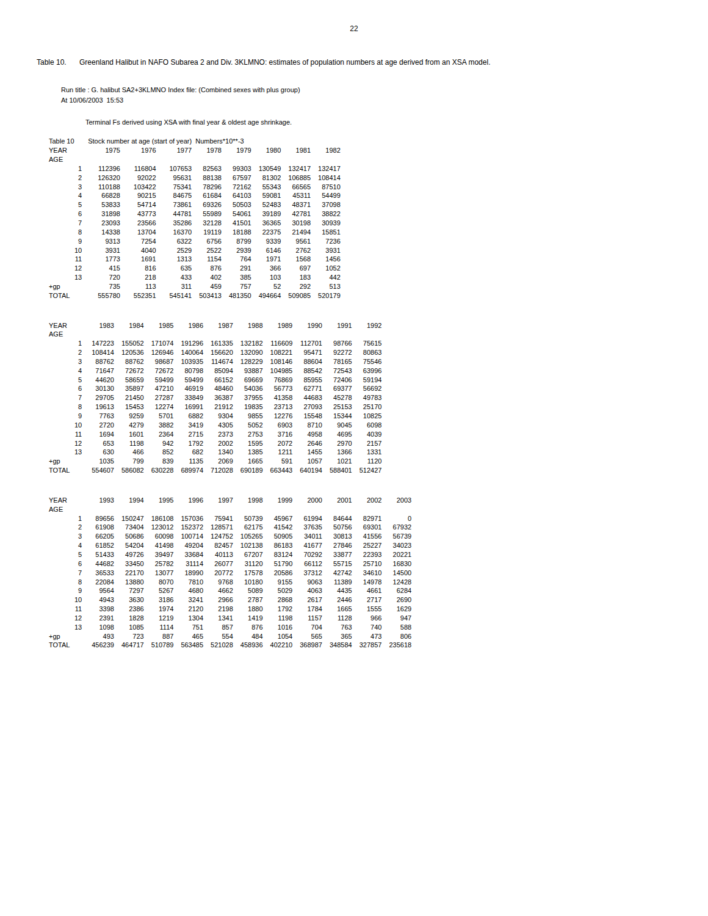22
Table 10. Greenland Halibut in NAFO Subarea 2 and Div. 3KLMNO: estimates of population numbers at age derived from an XSA model.
Run title : G. halibut SA2+3KLMNO Index file: (Combined sexes with plus group)
At 10/06/2003 15:53
Terminal Fs derived using XSA with final year & oldest age shrinkage.
| Table 10 | Stock number at age (start of year) | Numbers*10**-3 | | | |
| YEAR | | 1975 | 1976 | 1977 | 1978 | 1979 | 1980 | 1981 | 1982 |
| AGE | | | | | | | | | |
| | 1 | 112396 | 116804 | 107653 | 82563 | 99303 | 130549 | 132417 | 132417 |
| | 2 | 126320 | 92022 | 95631 | 88138 | 67597 | 81302 | 106885 | 108414 |
| | 3 | 110188 | 103422 | 75341 | 78296 | 72162 | 55343 | 66565 | 87510 |
| | 4 | 66828 | 90215 | 84675 | 61684 | 64103 | 59081 | 45311 | 54499 |
| | 5 | 53833 | 54714 | 73861 | 69326 | 50503 | 52483 | 48371 | 37098 |
| | 6 | 31898 | 43773 | 44781 | 55989 | 54061 | 39189 | 42781 | 38822 |
| | 7 | 23093 | 23566 | 35286 | 32128 | 41501 | 36365 | 30198 | 30939 |
| | 8 | 14338 | 13704 | 16370 | 19119 | 18188 | 22375 | 21494 | 15851 |
| | 9 | 9313 | 7254 | 6322 | 6756 | 8799 | 9339 | 9561 | 7236 |
| | 10 | 3931 | 4040 | 2529 | 2522 | 2939 | 6146 | 2762 | 3931 |
| | 11 | 1773 | 1691 | 1313 | 1154 | 764 | 1971 | 1568 | 1456 |
| | 12 | 415 | 816 | 635 | 876 | 291 | 366 | 697 | 1052 |
| | 13 | 720 | 218 | 433 | 402 | 385 | 103 | 183 | 442 |
| +gp | | 735 | 113 | 311 | 459 | 757 | 52 | 292 | 513 |
| TOTAL | 555780 | 552351 | 545141 | 503413 | 481350 | 494664 | 509085 | 520179 |
| YEAR | | 1983 | 1984 | 1985 | 1986 | 1987 | 1988 | 1989 | 1990 | 1991 | 1992 |
| AGE | | | | | | | | | | | |
| | 1 | 147223 | 155052 | 171074 | 191296 | 161335 | 132182 | 116609 | 112701 | 98766 | 75615 |
| | 2 | 108414 | 120536 | 126946 | 140064 | 156620 | 132090 | 108221 | 95471 | 92272 | 80863 |
| | 3 | 88762 | 88762 | 98687 | 103935 | 114674 | 128229 | 108146 | 88604 | 78165 | 75546 |
| | 4 | 71647 | 72672 | 72672 | 80798 | 85094 | 93887 | 104985 | 88542 | 72543 | 63996 |
| | 5 | 44620 | 58659 | 59499 | 59499 | 66152 | 69669 | 76869 | 85955 | 72406 | 59194 |
| | 6 | 30130 | 35897 | 47210 | 46919 | 48460 | 54036 | 56773 | 62771 | 69377 | 56692 |
| | 7 | 29705 | 21450 | 27287 | 33849 | 36387 | 37955 | 41358 | 44683 | 45278 | 49783 |
| | 8 | 19613 | 15453 | 12274 | 16991 | 21912 | 19835 | 23713 | 27093 | 25153 | 25170 |
| | 9 | 7763 | 9259 | 5701 | 6882 | 9304 | 9855 | 12276 | 15548 | 15344 | 10825 |
| | 10 | 2720 | 4279 | 3882 | 3419 | 4305 | 5052 | 6903 | 8710 | 9045 | 6098 |
| | 11 | 1694 | 1601 | 2364 | 2715 | 2373 | 2753 | 3716 | 4958 | 4695 | 4039 |
| | 12 | 653 | 1198 | 942 | 1792 | 2002 | 1595 | 2072 | 2646 | 2970 | 2157 |
| | 13 | 630 | 466 | 852 | 682 | 1340 | 1385 | 1211 | 1455 | 1366 | 1331 |
| +gp | | 1035 | 799 | 839 | 1135 | 2069 | 1665 | 591 | 1057 | 1021 | 1120 |
| TOTAL | 554607 | 586082 | 630228 | 689974 | 712028 | 690189 | 663443 | 640194 | 588401 | 512427 |
| YEAR | | 1993 | 1994 | 1995 | 1996 | 1997 | 1998 | 1999 | 2000 | 2001 | 2002 | 2003 |
| AGE | | | | | | | | | | | | |
| | 1 | 89656 | 150247 | 186108 | 157036 | 75941 | 50739 | 45967 | 61994 | 84644 | 82971 | 0 |
| | 2 | 61908 | 73404 | 123012 | 152372 | 128571 | 62175 | 41542 | 37635 | 50756 | 69301 | 67932 |
| | 3 | 66205 | 50686 | 60098 | 100714 | 124752 | 105265 | 50905 | 34011 | 30813 | 41556 | 56739 |
| | 4 | 61852 | 54204 | 41498 | 49204 | 82457 | 102138 | 86183 | 41677 | 27846 | 25227 | 34023 |
| | 5 | 51433 | 49726 | 39497 | 33684 | 40113 | 67207 | 83124 | 70292 | 33877 | 22393 | 20221 |
| | 6 | 44682 | 33450 | 25782 | 31114 | 26077 | 31120 | 51790 | 66112 | 55715 | 25710 | 16830 |
| | 7 | 36533 | 22170 | 13077 | 18990 | 20772 | 17578 | 20586 | 37312 | 42742 | 34610 | 14500 |
| | 8 | 22084 | 13880 | 8070 | 7810 | 9768 | 10180 | 9155 | 9063 | 11389 | 14978 | 12428 |
| | 9 | 9564 | 7297 | 5267 | 4680 | 4662 | 5089 | 5029 | 4063 | 4435 | 4661 | 6284 |
| | 10 | 4943 | 3630 | 3186 | 3241 | 2966 | 2787 | 2868 | 2617 | 2446 | 2717 | 2690 |
| | 11 | 3398 | 2386 | 1974 | 2120 | 2198 | 1880 | 1792 | 1784 | 1665 | 1555 | 1629 |
| | 12 | 2391 | 1828 | 1219 | 1304 | 1341 | 1419 | 1198 | 1157 | 1128 | 966 | 947 |
| | 13 | 1098 | 1085 | 1114 | 751 | 857 | 876 | 1016 | 704 | 763 | 740 | 588 |
| +gp | | 493 | 723 | 887 | 465 | 554 | 484 | 1054 | 565 | 365 | 473 | 806 |
| TOTAL | 456239 | 464717 | 510789 | 563485 | 521028 | 458936 | 402210 | 368987 | 348584 | 327857 | 235618 |